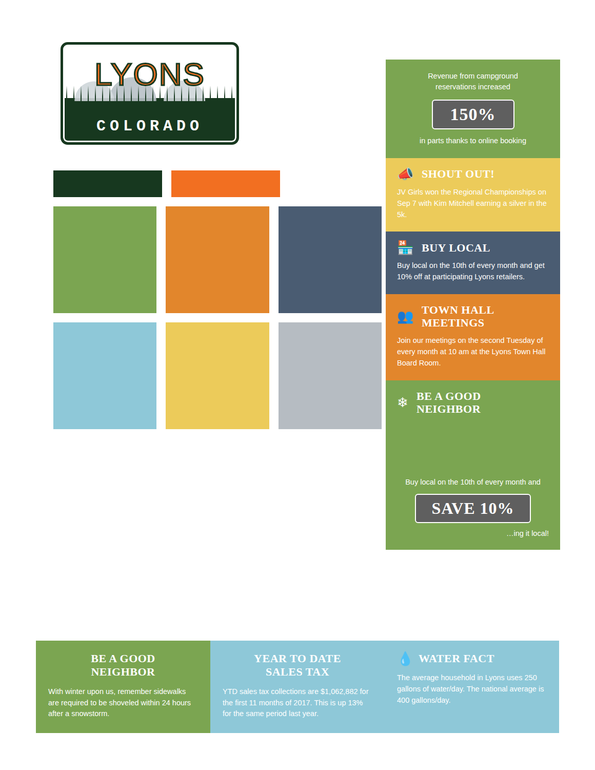LYONS
COLORADO
Revenue from campground
reservations increased
150%
in parts thanks to online booking
📣
Shout Out!
JV Girls won the Regional Championships on Sep 7 with Kim Mitchell earning a silver in the 5k.
🏪
Buy Local
Buy local on the 10th of every month and get 10% off at participating Lyons retailers.
👥
Town Hall
Meetings
Join our meetings on the second Tuesday of every month at 10 am at the Lyons Town Hall Board Room.
❄
Be a Good
Neighbor
Buy local on the 10th of every month and
SAVE 10%
…ing it local!
Be a Good
Neighbor
With winter upon us, remember sidewalks are required to be shoveled within 24 hours after a snowstorm.
Year to Date
Sales Tax
YTD sales tax collections are $1,062,882 for the first 11 months of 2017. This is up 13% for the same period last year.
💧
Water Fact
The average household in Lyons uses 250 gallons of water/day. The national average is 400 gallons/day.